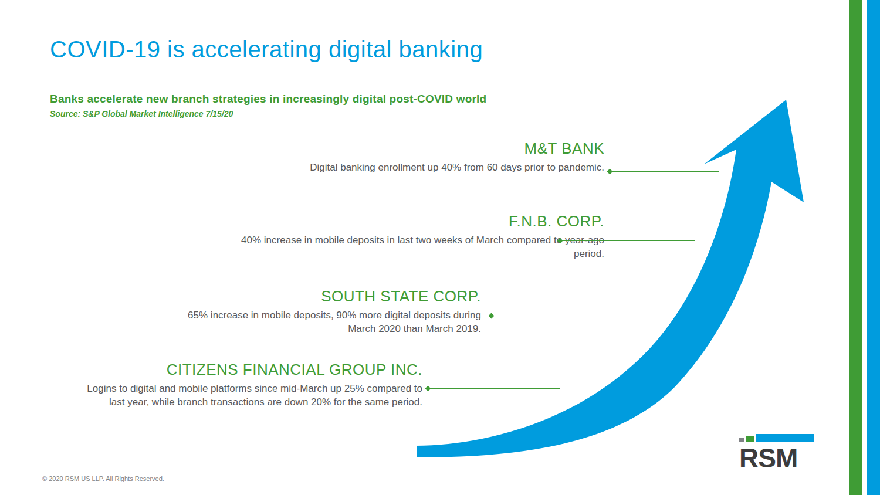COVID-19 is accelerating digital banking
Banks accelerate new branch strategies in increasingly digital post-COVID world
Source: S&P Global Market Intelligence 7/15/20
M&T BANK
Digital banking enrollment up 40% from 60 days prior to pandemic.
F.N.B. CORP.
40% increase in mobile deposits in last two weeks of March compared to year-ago period.
SOUTH STATE CORP.
65% increase in mobile deposits, 90% more digital deposits during March 2020 than March 2019.
CITIZENS FINANCIAL GROUP INC.
Logins to digital and mobile platforms since mid-March up 25% compared to last year, while branch transactions are down 20% for the same period.
© 2020 RSM US LLP. All Rights Reserved.
RSM